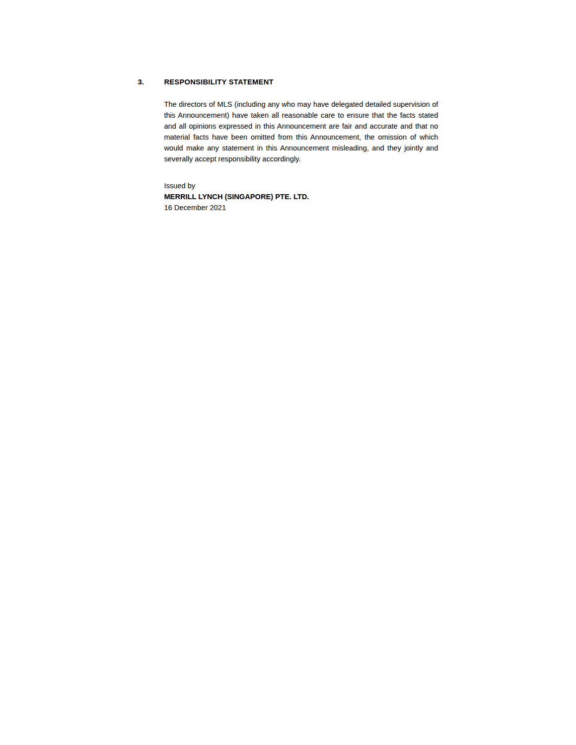3.
RESPONSIBILITY STATEMENT
The directors of MLS (including any who may have delegated detailed supervision of this Announcement) have taken all reasonable care to ensure that the facts stated and all opinions expressed in this Announcement are fair and accurate and that no material facts have been omitted from this Announcement, the omission of which would make any statement in this Announcement misleading, and they jointly and severally accept responsibility accordingly.
Issued by
MERRILL LYNCH (SINGAPORE) PTE. LTD.
16 December 2021